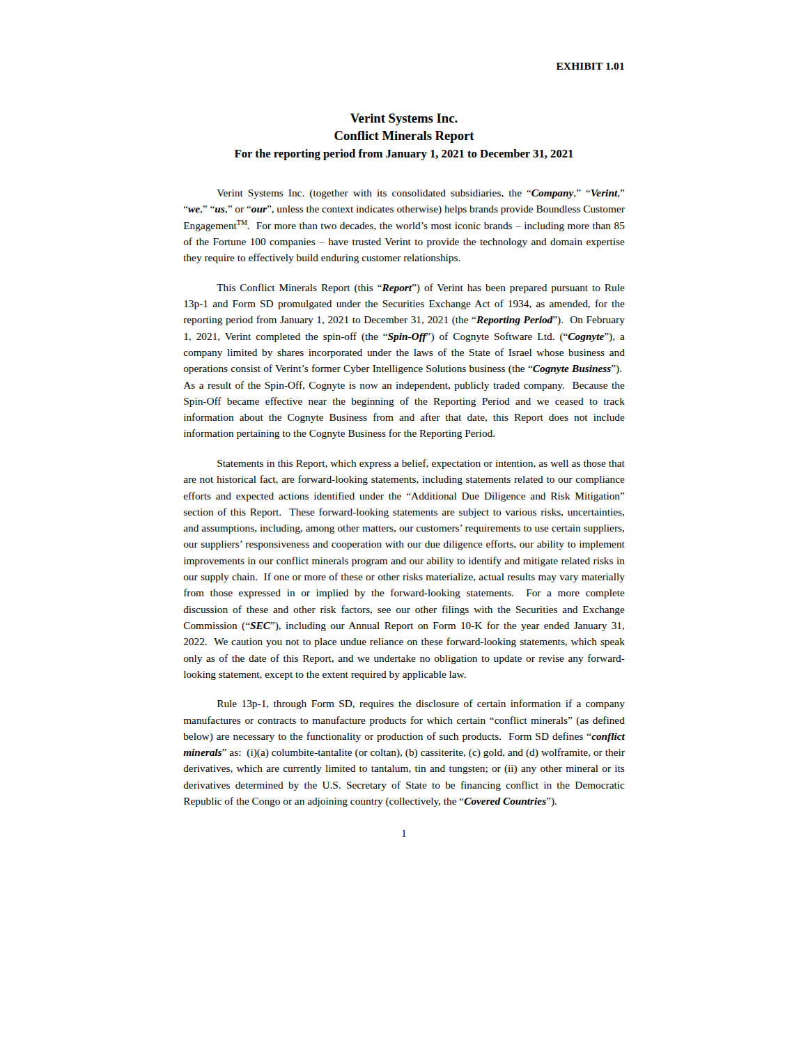EXHIBIT 1.01
Verint Systems Inc.Conflict Minerals Report
For the reporting period from January 1, 2021 to December 31, 2021
Verint Systems Inc. (together with its consolidated subsidiaries, the “Company,” “Verint,” “we,” “us,” or “our”, unless the context indicates otherwise) helps brands provide Boundless Customer EngagementTM. For more than two decades, the world’s most iconic brands – including more than 85 of the Fortune 100 companies – have trusted Verint to provide the technology and domain expertise they require to effectively build enduring customer relationships.
This Conflict Minerals Report (this “Report”) of Verint has been prepared pursuant to Rule 13p-1 and Form SD promulgated under the Securities Exchange Act of 1934, as amended, for the reporting period from January 1, 2021 to December 31, 2021 (the “Reporting Period”). On February 1, 2021, Verint completed the spin-off (the “Spin-Off”) of Cognyte Software Ltd. (“Cognyte”), a company limited by shares incorporated under the laws of the State of Israel whose business and operations consist of Verint’s former Cyber Intelligence Solutions business (the “Cognyte Business”). As a result of the Spin-Off, Cognyte is now an independent, publicly traded company. Because the Spin-Off became effective near the beginning of the Reporting Period and we ceased to track information about the Cognyte Business from and after that date, this Report does not include information pertaining to the Cognyte Business for the Reporting Period.
Statements in this Report, which express a belief, expectation or intention, as well as those that are not historical fact, are forward-looking statements, including statements related to our compliance efforts and expected actions identified under the “Additional Due Diligence and Risk Mitigation” section of this Report. These forward-looking statements are subject to various risks, uncertainties, and assumptions, including, among other matters, our customers’ requirements to use certain suppliers, our suppliers’ responsiveness and cooperation with our due diligence efforts, our ability to implement improvements in our conflict minerals program and our ability to identify and mitigate related risks in our supply chain. If one or more of these or other risks materialize, actual results may vary materially from those expressed in or implied by the forward-looking statements. For a more complete discussion of these and other risk factors, see our other filings with the Securities and Exchange Commission (“SEC”), including our Annual Report on Form 10-K for the year ended January 31, 2022. We caution you not to place undue reliance on these forward-looking statements, which speak only as of the date of this Report, and we undertake no obligation to update or revise any forward-looking statement, except to the extent required by applicable law.
Rule 13p-1, through Form SD, requires the disclosure of certain information if a company manufactures or contracts to manufacture products for which certain “conflict minerals” (as defined below) are necessary to the functionality or production of such products. Form SD defines “conflict minerals” as: (i)(a) columbite-tantalite (or coltan), (b) cassiterite, (c) gold, and (d) wolframite, or their derivatives, which are currently limited to tantalum, tin and tungsten; or (ii) any other mineral or its derivatives determined by the U.S. Secretary of State to be financing conflict in the Democratic Republic of the Congo or an adjoining country (collectively, the “Covered Countries”).
1